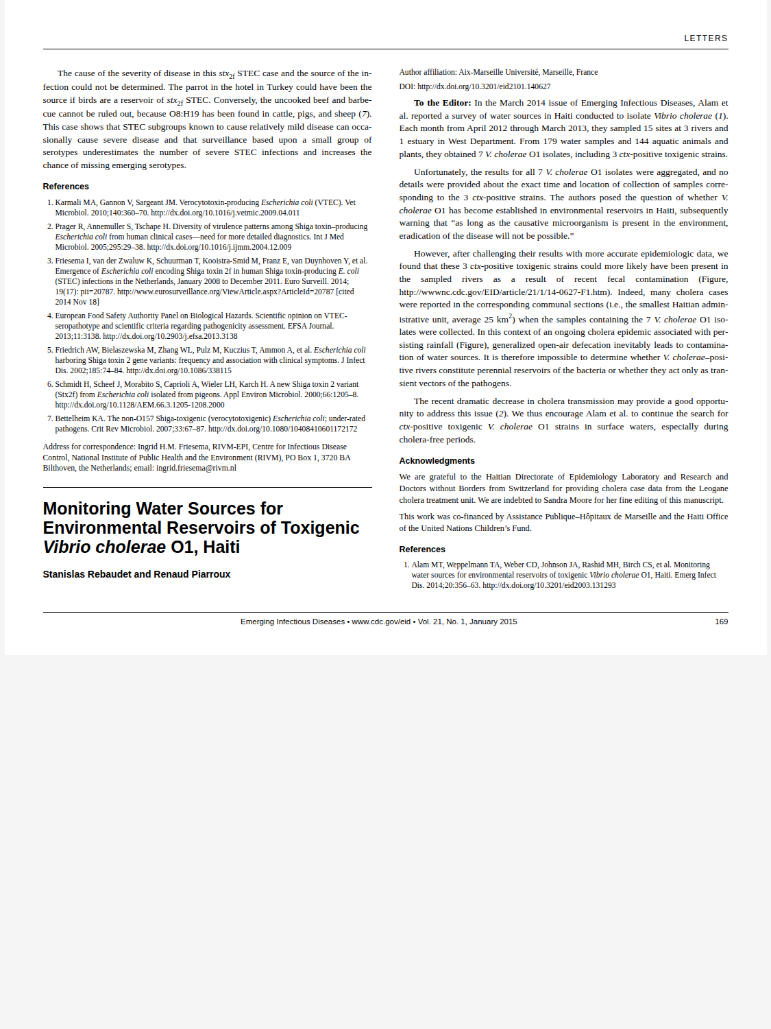LETTERS
The cause of the severity of disease in this stx2f STEC case and the source of the infection could not be determined. The parrot in the hotel in Turkey could have been the source if birds are a reservoir of stx2f STEC. Conversely, the uncooked beef and barbecue cannot be ruled out, because O8:H19 has been found in cattle, pigs, and sheep (7). This case shows that STEC subgroups known to cause relatively mild disease can occasionally cause severe disease and that surveillance based upon a small group of serotypes underestimates the number of severe STEC infections and increases the chance of missing emerging serotypes.
References
Karmali MA, Gannon V, Sargeant JM. Verocytotoxin-producing Escherichia coli (VTEC). Vet Microbiol. 2010;140:360–70. http://dx.doi.org/10.1016/j.vetmic.2009.04.011
Prager R, Annemuller S, Tschape H. Diversity of virulence patterns among Shiga toxin–producing Escherichia coli from human clinical cases—need for more detailed diagnostics. Int J Med Microbiol. 2005;295:29–38. http://dx.doi.org/10.1016/j.ijmm.2004.12.009
Friesema I, van der Zwaluw K, Schuurman T, Kooistra-Smid M, Franz E, van Duynhoven Y, et al. Emergence of Escherichia coli encoding Shiga toxin 2f in human Shiga toxin-producing E. coli (STEC) infections in the Netherlands, January 2008 to December 2011. Euro Surveill. 2014; 19(17): pii=20787. http://www.eurosurveillance.org/ViewArticle.aspx?ArticleId=20787 [cited 2014 Nov 18]
European Food Safety Authority Panel on Biological Hazards. Scientific opinion on VTEC-seropathotype and scientific criteria regarding pathogenicity assessment. EFSA Journal. 2013;11:3138. http://dx.doi.org/10.2903/j.efsa.2013.3138
Friedrich AW, Bielaszewska M, Zhang WL, Pulz M, Kuczius T, Ammon A, et al. Escherichia coli harboring Shiga toxin 2 gene variants: frequency and association with clinical symptoms. J Infect Dis. 2002;185:74–84. http://dx.doi.org/10.1086/338115
Schmidt H, Scheef J, Morabito S, Caprioli A, Wieler LH, Karch H. A new Shiga toxin 2 variant (Stx2f) from Escherichia coli isolated from pigeons. Appl Environ Microbiol. 2000;66:1205–8. http://dx.doi.org/10.1128/AEM.66.3.1205-1208.2000
Bettelheim KA. The non-O157 Shiga-toxigenic (verocytotoxigenic) Escherichia coli; under-rated pathogens. Crit Rev Microbiol. 2007;33:67–87. http://dx.doi.org/10.1080/10408410601172172
Address for correspondence: Ingrid H.M. Friesema, RIVM-EPI, Centre for Infectious Disease Control, National Institute of Public Health and the Environment (RIVM), PO Box 1, 3720 BA Bilthoven, the Netherlands; email: ingrid.friesema@rivm.nl
Monitoring Water Sources for Environmental Reservoirs of Toxigenic Vibrio cholerae O1, Haiti
Stanislas Rebaudet and Renaud Piarroux
Author affiliation: Aix-Marseille Université, Marseille, France
DOI: http://dx.doi.org/10.3201/eid2101.140627
To the Editor: In the March 2014 issue of Emerging Infectious Diseases, Alam et al. reported a survey of water sources in Haiti conducted to isolate Vibrio cholerae (1). Each month from April 2012 through March 2013, they sampled 15 sites at 3 rivers and 1 estuary in West Department. From 179 water samples and 144 aquatic animals and plants, they obtained 7 V. cholerae O1 isolates, including 3 ctx-positive toxigenic strains.
Unfortunately, the results for all 7 V. cholerae O1 isolates were aggregated, and no details were provided about the exact time and location of collection of samples corresponding to the 3 ctx-positive strains. The authors posed the question of whether V. cholerae O1 has become established in environmental reservoirs in Haiti, subsequently warning that “as long as the causative microorganism is present in the environment, eradication of the disease will not be possible.”
However, after challenging their results with more accurate epidemiologic data, we found that these 3 ctx-positive toxigenic strains could more likely have been present in the sampled rivers as a result of recent fecal contamination (Figure, http://wwwnc.cdc.gov/EID/article/21/1/14-0627-F1.htm). Indeed, many cholera cases were reported in the corresponding communal sections (i.e., the smallest Haitian administrative unit, average 25 km2) when the samples containing the 7 V. cholerae O1 isolates were collected. In this context of an ongoing cholera epidemic associated with persisting rainfall (Figure), generalized open-air defecation inevitably leads to contamination of water sources. It is therefore impossible to determine whether V. cholerae–positive rivers constitute perennial reservoirs of the bacteria or whether they act only as transient vectors of the pathogens.
The recent dramatic decrease in cholera transmission may provide a good opportunity to address this issue (2). We thus encourage Alam et al. to continue the search for ctx-positive toxigenic V. cholerae O1 strains in surface waters, especially during cholera-free periods.
Acknowledgments
We are grateful to the Haitian Directorate of Epidemiology Laboratory and Research and Doctors without Borders from Switzerland for providing cholera case data from the Leogane cholera treatment unit. We are indebted to Sandra Moore for her fine editing of this manuscript.
This work was co-financed by Assistance Publique–Hôpitaux de Marseille and the Haiti Office of the United Nations Children’s Fund.
References
Alam MT, Weppelmann TA, Weber CD, Johnson JA, Rashid MH, Birch CS, et al. Monitoring water sources for environmental reservoirs of toxigenic Vibrio cholerae O1, Haiti. Emerg Infect Dis. 2014;20:356–63. http://dx.doi.org/10.3201/eid2003.131293
169 Emerging Infectious Diseases • www.cdc.gov/eid • Vol. 21, No. 1, January 2015